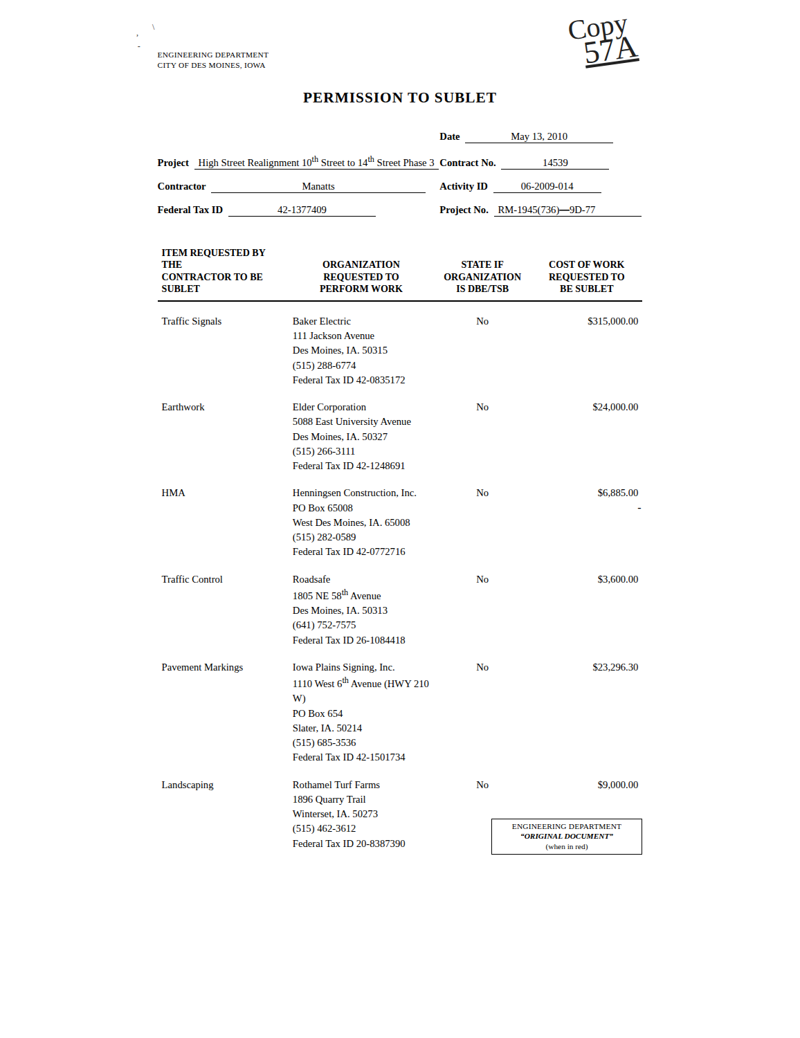Copy 57A
, \ -
ENGINEERING DEPARTMENT
CITY OF DES MOINES, IOWA
PERMISSION TO SUBLET
| | Date May 13, 2010 |
| Project High Street Realignment 10 th Street to 14 th Street Phase 3 | Contract No. 14539 |
| Contractor Manatts | Activity ID 06-2009-014 |
| Federal Tax ID 42-1377409 | Project No. RM-1945(736) — 9D-77 |
| ITEM REQUESTED BY THE CONTRACTOR TO BE SUBLET | ORGANIZATION REQUESTED TO PERFORM WORK | STATE IF ORGANIZATION IS DBE/TSB | COST OF WORK REQUESTED TO BE SUBLET |
| --- | --- | --- | --- |
| Traffic Signals | Baker Electric 111 Jackson Avenue Des Moines, IA. 50315 (515) 288-6774 Federal Tax ID 42-0835172 | No | $315,000.00 |
| Earthwork | Elder Corporation 5088 East University Avenue Des Moines, IA. 50327 (515) 266-3111 Federal Tax ID 42-1248691 | No | $24,000.00 |
| HMA | Henningsen Construction, Inc. PO Box 65008 West Des Moines, IA. 65008 (515) 282-0589 Federal Tax ID 42-0772716 | No | $6,885.00 |
| Traffic Control | Roadsafe 1805 NE 58 th Avenue Des Moines, IA. 50313 (641) 752-7575 Federal Tax ID 26-1084418 | No | $3,600.00 |
| Pavement Markings | Iowa Plains Signing, Inc. 1110 West 6 th Avenue (HWY 210 W) PO Box 654 Slater, IA. 50214 (515) 685-3536 Federal Tax ID 42-1501734 | No | $23,296.30 |
| Landscaping | Rothamel Turf Farms 1896 Quarry Trail Winterset, IA. 50273 (515) 462-3612 Federal Tax ID 20-8387390 | No | $9,000.00 |
-
ENGINEERING DEPARTMENT
“ORIGINAL DOCUMENT”
(when in red)